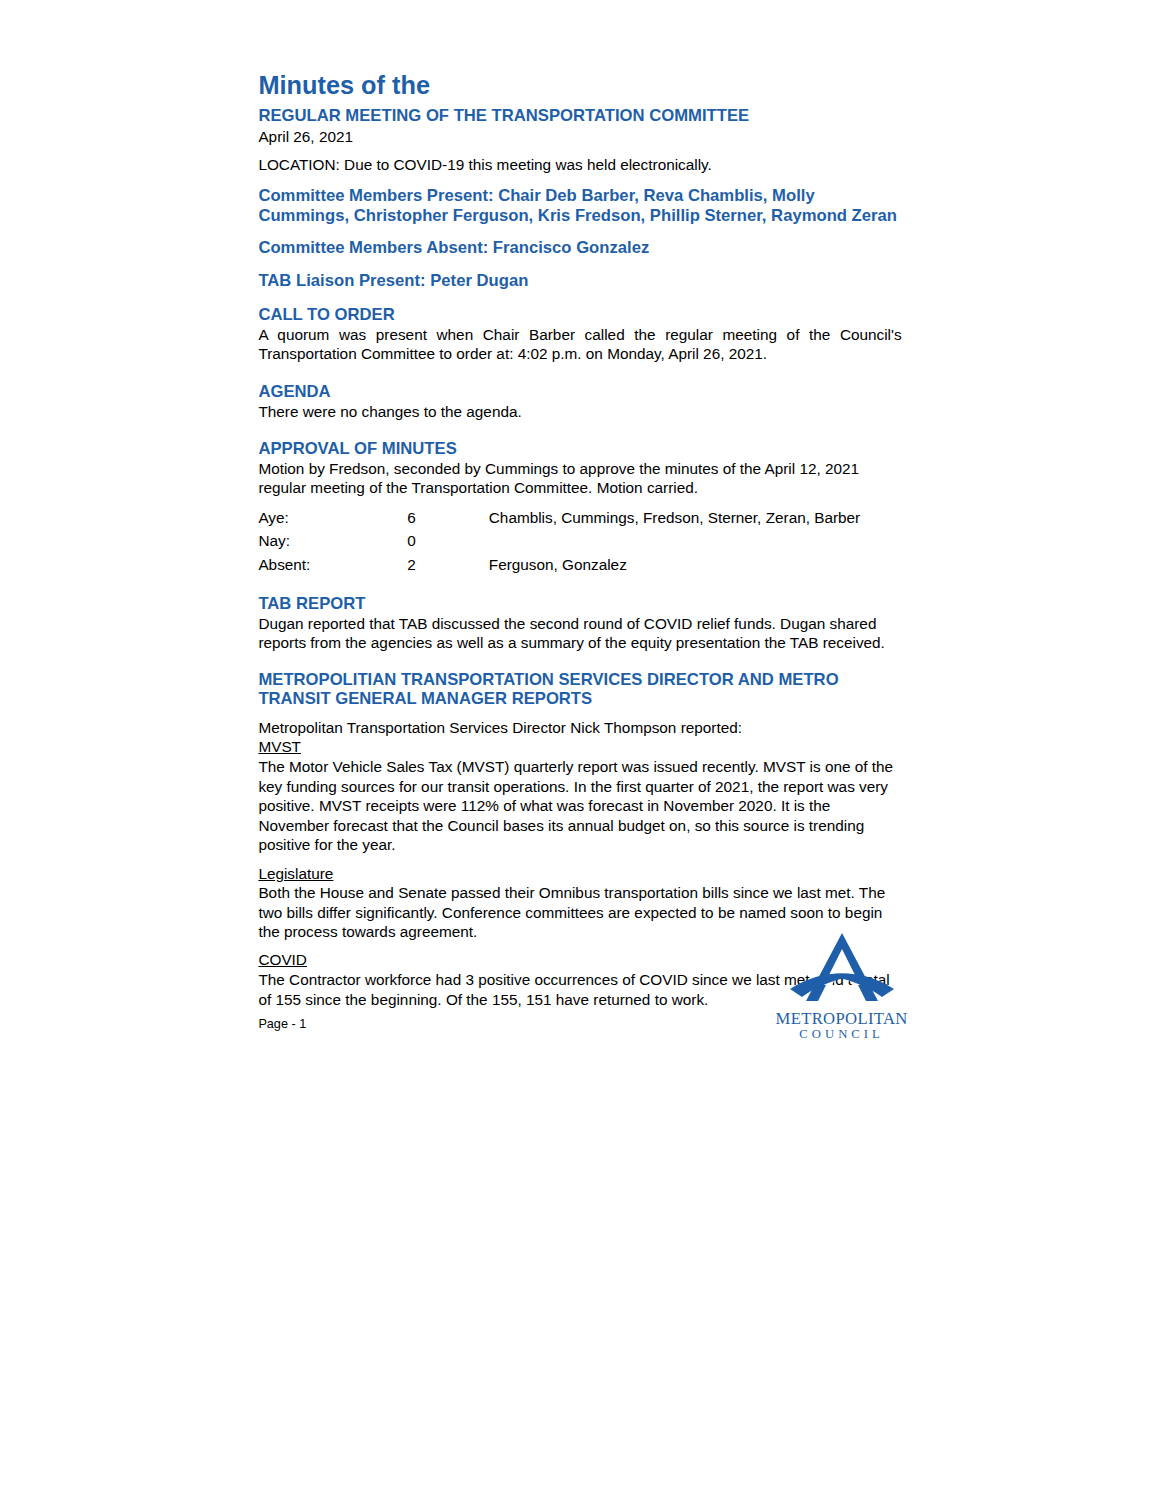Minutes of the
REGULAR MEETING OF THE TRANSPORTATION COMMITTEE
April 26, 2021
LOCATION: Due to COVID-19 this meeting was held electronically.
Committee Members Present: Chair Deb Barber, Reva Chamblis, Molly Cummings, Christopher Ferguson, Kris Fredson, Phillip Sterner, Raymond Zeran
Committee Members Absent: Francisco Gonzalez
TAB Liaison Present: Peter Dugan
CALL TO ORDER
A quorum was present when Chair Barber called the regular meeting of the Council's Transportation Committee to order at: 4:02 p.m. on Monday, April 26, 2021.
AGENDA
There were no changes to the agenda.
APPROVAL OF MINUTES
Motion by Fredson, seconded by Cummings to approve the minutes of the April 12, 2021 regular meeting of the Transportation Committee. Motion carried.
| Aye: | 6 | Chamblis, Cummings, Fredson, Sterner, Zeran, Barber |
| Nay: | 0 | |
| Absent: | 2 | Ferguson, Gonzalez |
TAB REPORT
Dugan reported that TAB discussed the second round of COVID relief funds. Dugan shared reports from the agencies as well as a summary of the equity presentation the TAB received.
METROPOLITIAN TRANSPORTATION SERVICES DIRECTOR AND METRO TRANSIT GENERAL MANAGER REPORTS
Metropolitan Transportation Services Director Nick Thompson reported:
MVST
The Motor Vehicle Sales Tax (MVST) quarterly report was issued recently. MVST is one of the key funding sources for our transit operations. In the first quarter of 2021, the report was very positive. MVST receipts were 112% of what was forecast in November 2020. It is the November forecast that the Council bases its annual budget on, so this source is trending positive for the year.
Legislature
Both the House and Senate passed their Omnibus transportation bills since we last met. The two bills differ significantly. Conference committees are expected to be named soon to begin the process towards agreement.
COVID
The Contractor workforce had 3 positive occurrences of COVID since we last met, and a total of 155 since the beginning. Of the 155, 151 have returned to work.
Page - 1
METROPOLITANCOUNCIL